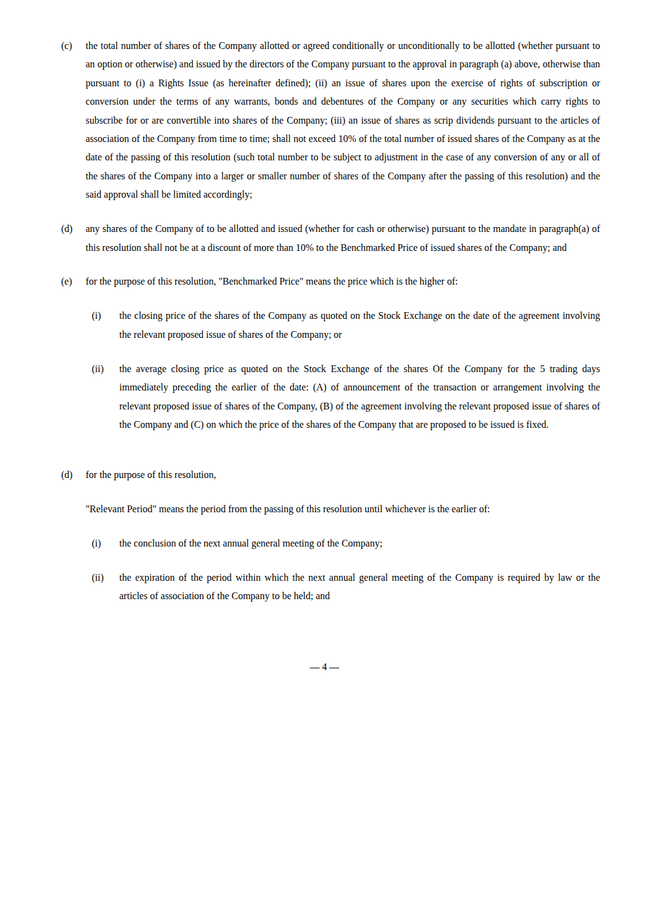(c)
the total number of shares of the Company allotted or agreed conditionally or unconditionally to be allotted (whether pursuant to an option or otherwise) and issued by the directors of the Company pursuant to the approval in paragraph (a) above, otherwise than pursuant to (i) a Rights Issue (as hereinafter defined); (ii) an issue of shares upon the exercise of rights of subscription or conversion under the terms of any warrants, bonds and debentures of the Company or any securities which carry rights to subscribe for or are convertible into shares of the Company; (iii) an issue of shares as scrip dividends pursuant to the articles of association of the Company from time to time; shall not exceed 10% of the total number of issued shares of the Company as at the date of the passing of this resolution (such total number to be subject to adjustment in the case of any conversion of any or all of the shares of the Company into a larger or smaller number of shares of the Company after the passing of this resolution) and the said approval shall be limited accordingly;
(d)
any shares of the Company of to be allotted and issued (whether for cash or otherwise) pursuant to the mandate in paragraph(a) of this resolution shall not be at a discount of more than 10% to the Benchmarked Price of issued shares of the Company; and
(e)
for the purpose of this resolution, "Benchmarked Price" means the price which is the higher of:
(i)
the closing price of the shares of the Company as quoted on the Stock Exchange on the date of the agreement involving the relevant proposed issue of shares of the Company; or
(ii)
the average closing price as quoted on the Stock Exchange of the shares Of the Company for the 5 trading days immediately preceding the earlier of the date: (A) of announcement of the transaction or arrangement involving the relevant proposed issue of shares of the Company, (B) of the agreement involving the relevant proposed issue of shares of the Company and (C) on which the price of the shares of the Company that are proposed to be issued is fixed.
(d)
for the purpose of this resolution,
"Relevant Period" means the period from the passing of this resolution until whichever is the earlier of:
(i)
the conclusion of the next annual general meeting of the Company;
(ii)
the expiration of the period within which the next annual general meeting of the Company is required by law or the articles of association of the Company to be held; and
— 4 —